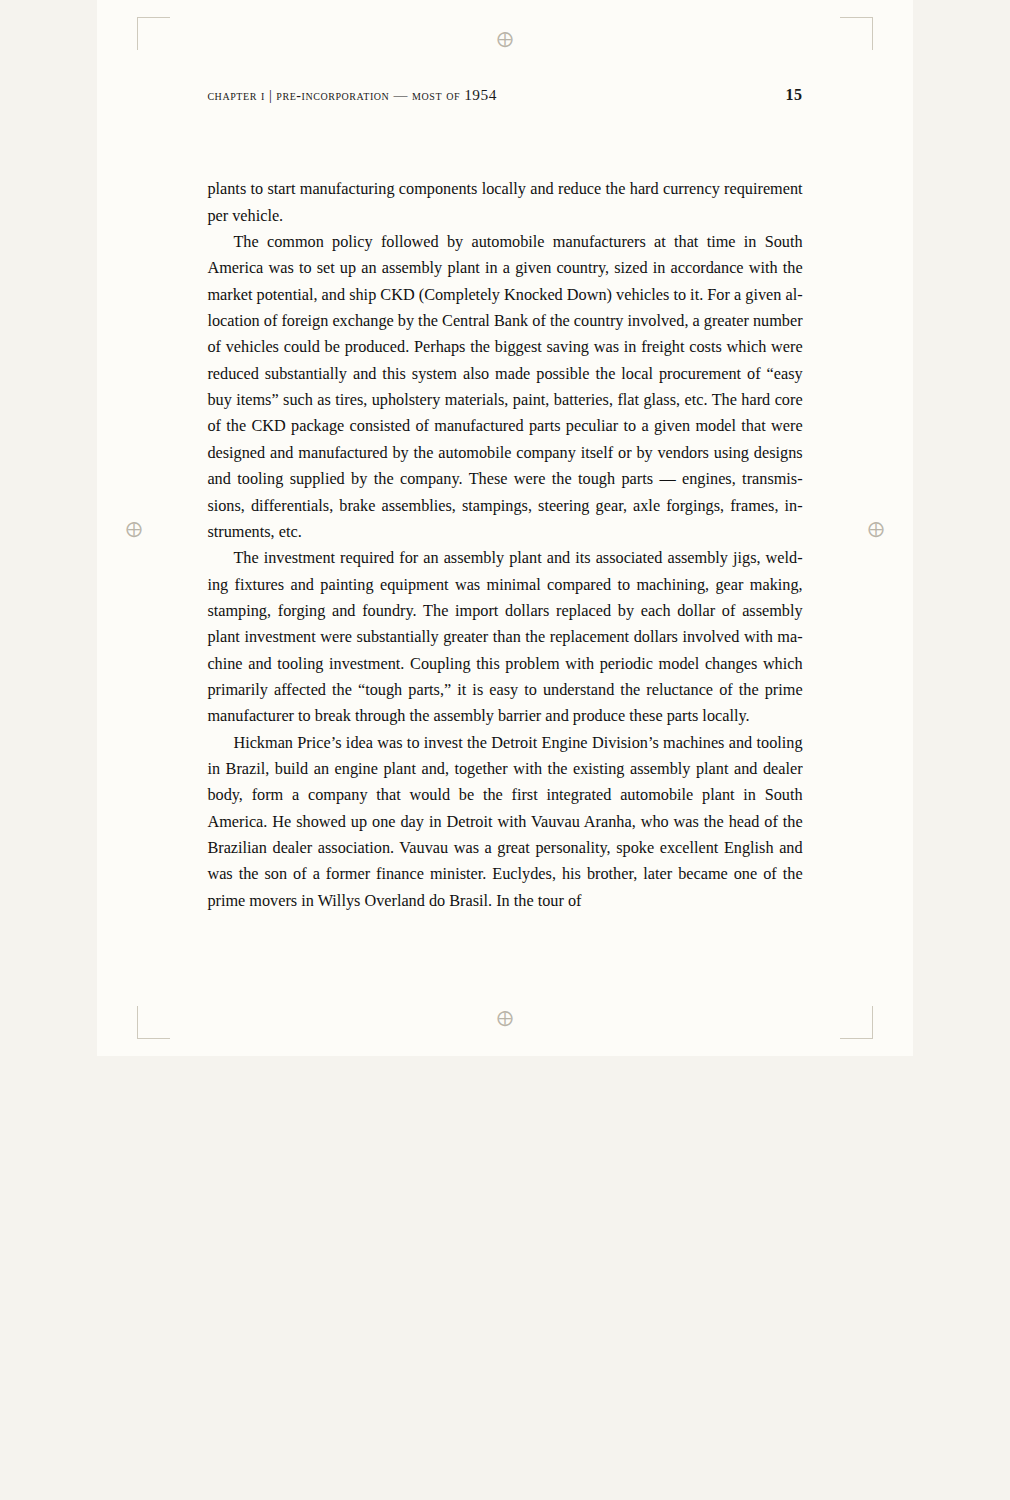⨁ ⨁ ⨁ ⨁
chapter i | pre-incorporation — most of 1954 15
plants to start manufacturing components locally and reduce the hard currency requirement per vehicle.
The common policy followed by automobile manufacturers at that time in South America was to set up an assembly plant in a given country, sized in accordance with the market potential, and ship CKD (Completely Knocked Down) vehicles to it. For a given allocation of foreign exchange by the Central Bank of the country involved, a greater number of vehicles could be produced. Perhaps the biggest saving was in freight costs which were reduced substantially and this system also made possible the local procurement of “easy buy items” such as tires, upholstery materials, paint, batteries, flat glass, etc. The hard core of the CKD package consisted of manufactured parts peculiar to a given model that were designed and manufactured by the automobile company itself or by vendors using designs and tooling supplied by the company. These were the tough parts — engines, transmissions, differentials, brake assemblies, stampings, steering gear, axle forgings, frames, instruments, etc.
The investment required for an assembly plant and its associated assembly jigs, welding fixtures and painting equipment was minimal compared to machining, gear making, stamping, forging and foundry. The import dollars replaced by each dollar of assembly plant investment were substantially greater than the replacement dollars involved with machine and tooling investment. Coupling this problem with periodic model changes which primarily affected the “tough parts,” it is easy to understand the reluctance of the prime manufacturer to break through the assembly barrier and produce these parts locally.
Hickman Price’s idea was to invest the Detroit Engine Division’s machines and tooling in Brazil, build an engine plant and, together with the existing assembly plant and dealer body, form a company that would be the first integrated automobile plant in South America. He showed up one day in Detroit with Vauvau Aranha, who was the head of the Brazilian dealer association. Vauvau was a great personality, spoke excellent English and was the son of a former finance minister. Euclydes, his brother, later became one of the prime movers in Willys Overland do Brasil. In the tour of